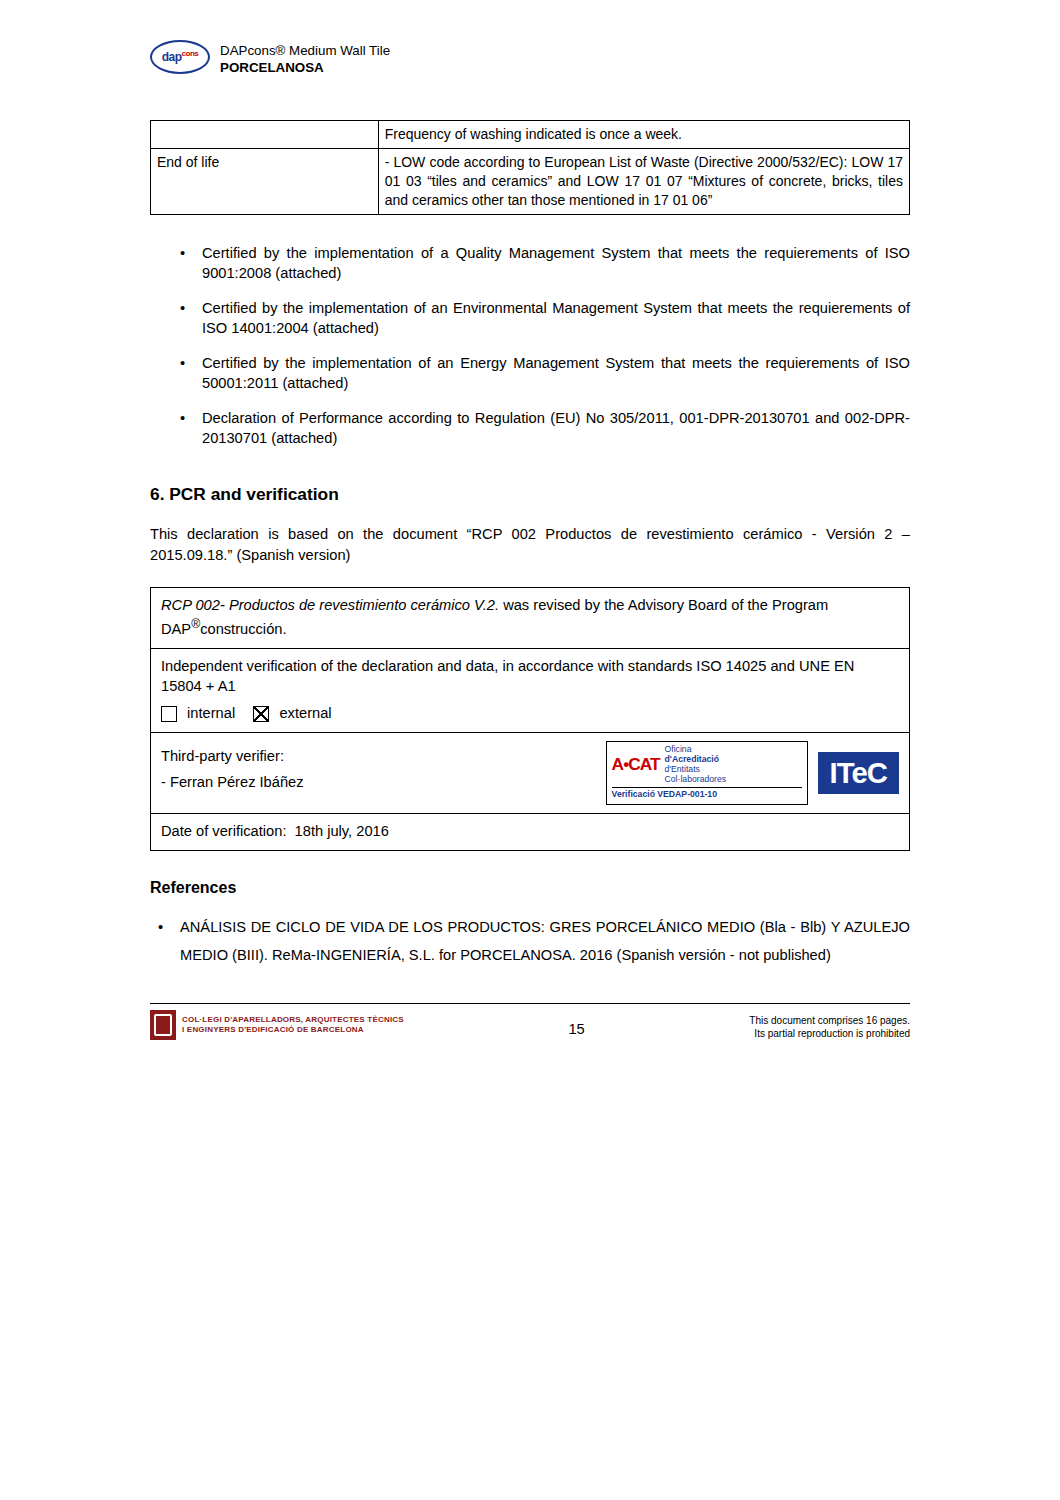dapcons
DAPcons® Medium Wall Tile
PORCELANOSA
| | Frequency of washing indicated is once a week. |
| End of life | - LOW code according to European List of Waste (Directive 2000/532/EC): LOW 17 01 03 “tiles and ceramics” and LOW 17 01 07 “Mixtures of concrete, bricks, tiles and ceramics other tan those mentioned in 17 01 06” |
Certified by the implementation of a Quality Management System that meets the requierements of ISO 9001:2008 (attached)
Certified by the implementation of an Environmental Management System that meets the requierements of ISO 14001:2004 (attached)
Certified by the implementation of an Energy Management System that meets the requierements of ISO 50001:2011 (attached)
Declaration of Performance according to Regulation (EU) No 305/2011, 001-DPR-20130701 and 002-DPR-20130701 (attached)
6. PCR and verification
This declaration is based on the document “RCP 002 Productos de revestimiento cerámico - Versión 2 – 2015.09.18.” (Spanish version)
| RCP 002- Productos de revestimiento cerámico V.2. was revised by the Advisory Board of the Program DAP ® construcción. |
| Independent verification of the declaration and data, in accordance with standards ISO 14025 and UNE EN 15804 + A1 internal external |
| Third-party verifier: - Ferran Pérez Ibáñez A • CAT Oficina d'Acreditació d'Entitats Col·laboradores Verificació VEDAP-001-10 ITeC |
| Date of verification: 18th july, 2016 |
References
ANÁLISIS DE CICLO DE VIDA DE LOS PRODUCTOS: GRES PORCELÁNICO MEDIO (Bla - Blb) Y AZULEJO MEDIO (BIII). ReMa-INGENIERÍA, S.L. for PORCELANOSA. 2016 (Spanish versión - not published)
COL·LEGI D'APARELLADORS, ARQUITECTES TÈCNICS
I ENGINYERS D'EDIFICACIÓ DE BARCELONA
15
This document comprises 16 pages.
Its partial reproduction is prohibited